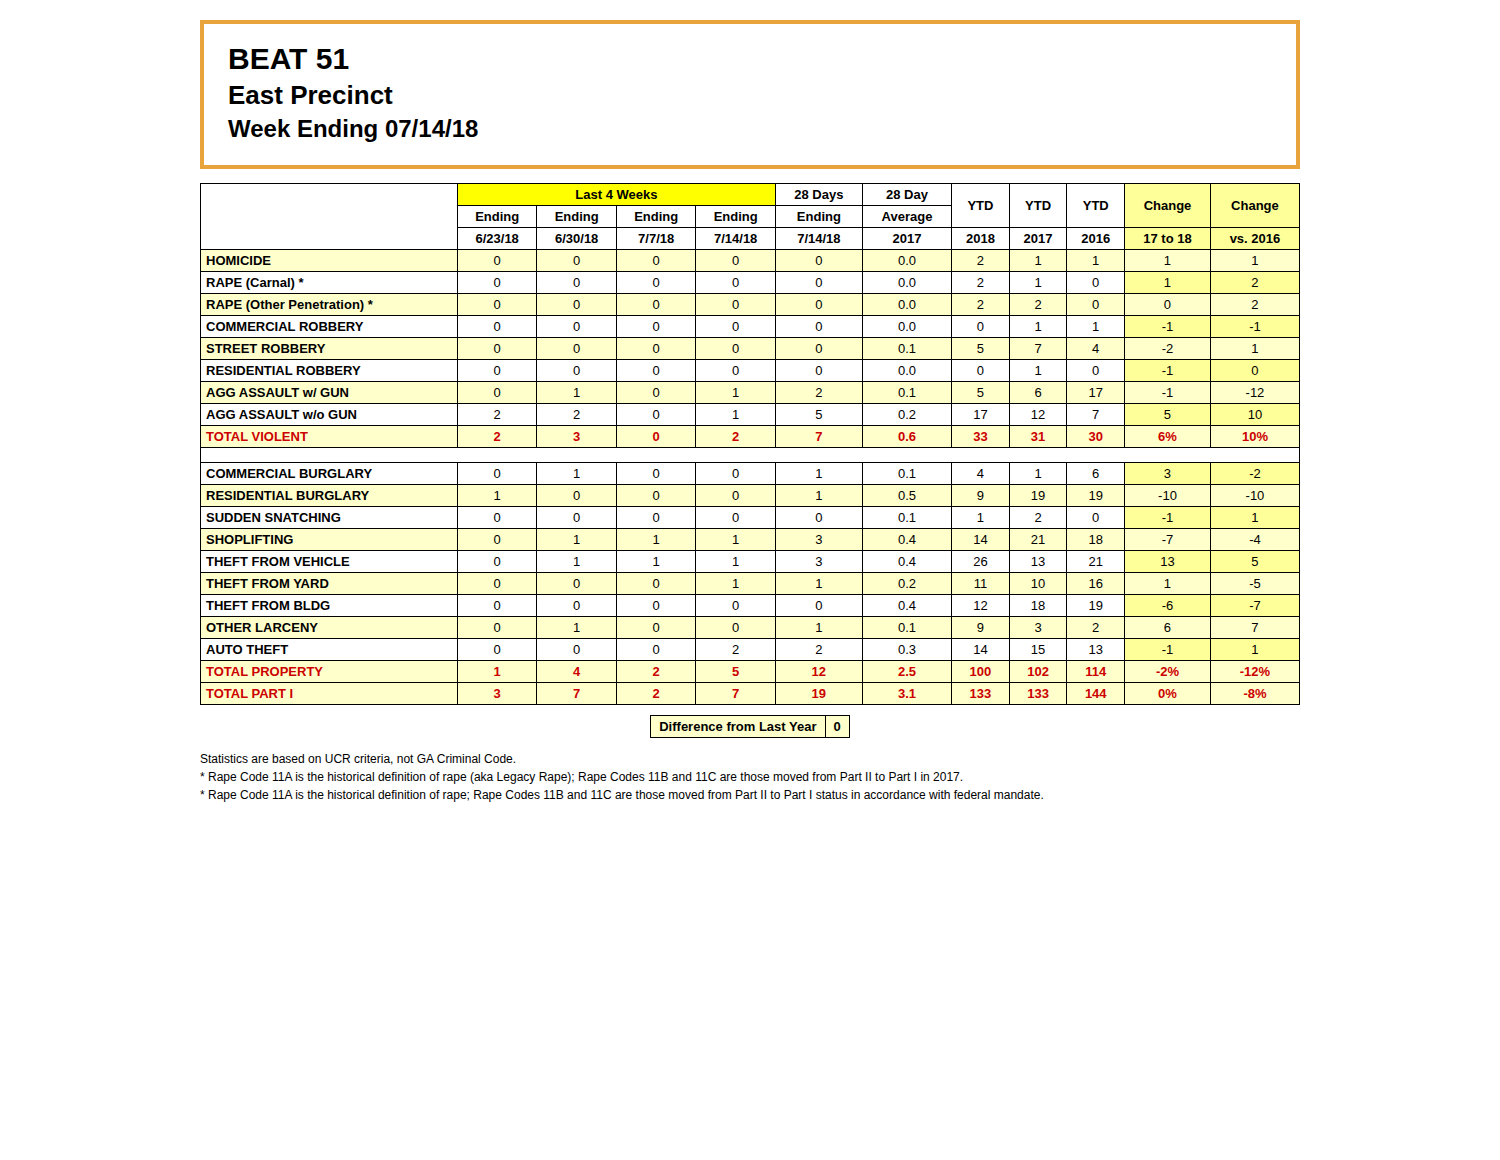BEAT 51
East Precinct
Week Ending 07/14/18
| | Last 4 Weeks | 28 Days | 28 Day | YTD | YTD | YTD | Change | Change |
| --- | --- | --- | --- | --- | --- | --- | --- | --- |
| Ending | Ending | Ending | Ending | Ending | Average |
| 6/23/18 | 6/30/18 | 7/7/18 | 7/14/18 | 7/14/18 | 2017 | 2018 | 2017 | 2016 | 17 to 18 | vs. 2016 |
| HOMICIDE | 0 | 0 | 0 | 0 | 0 | 0.0 | 2 | 1 | 1 | 1 | 1 |
| RAPE (Carnal) * | 0 | 0 | 0 | 0 | 0 | 0.0 | 2 | 1 | 0 | 1 | 2 |
| RAPE (Other Penetration) * | 0 | 0 | 0 | 0 | 0 | 0.0 | 2 | 2 | 0 | 0 | 2 |
| COMMERCIAL ROBBERY | 0 | 0 | 0 | 0 | 0 | 0.0 | 0 | 1 | 1 | -1 | -1 |
| STREET ROBBERY | 0 | 0 | 0 | 0 | 0 | 0.1 | 5 | 7 | 4 | -2 | 1 |
| RESIDENTIAL ROBBERY | 0 | 0 | 0 | 0 | 0 | 0.0 | 0 | 1 | 0 | -1 | 0 |
| AGG ASSAULT w/ GUN | 0 | 1 | 0 | 1 | 2 | 0.1 | 5 | 6 | 17 | -1 | -12 |
| AGG ASSAULT w/o GUN | 2 | 2 | 0 | 1 | 5 | 0.2 | 17 | 12 | 7 | 5 | 10 |
| TOTAL VIOLENT | 2 | 3 | 0 | 2 | 7 | 0.6 | 33 | 31 | 30 | 6% | 10% |
| COMMERCIAL BURGLARY | 0 | 1 | 0 | 0 | 1 | 0.1 | 4 | 1 | 6 | 3 | -2 |
| RESIDENTIAL BURGLARY | 1 | 0 | 0 | 0 | 1 | 0.5 | 9 | 19 | 19 | -10 | -10 |
| SUDDEN SNATCHING | 0 | 0 | 0 | 0 | 0 | 0.1 | 1 | 2 | 0 | -1 | 1 |
| SHOPLIFTING | 0 | 1 | 1 | 1 | 3 | 0.4 | 14 | 21 | 18 | -7 | -4 |
| THEFT FROM VEHICLE | 0 | 1 | 1 | 1 | 3 | 0.4 | 26 | 13 | 21 | 13 | 5 |
| THEFT FROM YARD | 0 | 0 | 0 | 1 | 1 | 0.2 | 11 | 10 | 16 | 1 | -5 |
| THEFT FROM BLDG | 0 | 0 | 0 | 0 | 0 | 0.4 | 12 | 18 | 19 | -6 | -7 |
| OTHER LARCENY | 0 | 1 | 0 | 0 | 1 | 0.1 | 9 | 3 | 2 | 6 | 7 |
| AUTO THEFT | 0 | 0 | 0 | 2 | 2 | 0.3 | 14 | 15 | 13 | -1 | 1 |
| TOTAL PROPERTY | 1 | 4 | 2 | 5 | 12 | 2.5 | 100 | 102 | 114 | -2% | -12% |
| TOTAL PART I | 3 | 7 | 2 | 7 | 19 | 3.1 | 133 | 133 | 144 | 0% | -8% |
| Difference from Last Year | 0 |
Statistics are based on UCR criteria, not GA Criminal Code.
* Rape Code 11A is the historical definition of rape (aka Legacy Rape); Rape Codes 11B and 11C are those moved from Part II to Part I in 2017.
* Rape Code 11A is the historical definition of rape; Rape Codes 11B and 11C are those moved from Part II to Part I status in accordance with federal mandate.